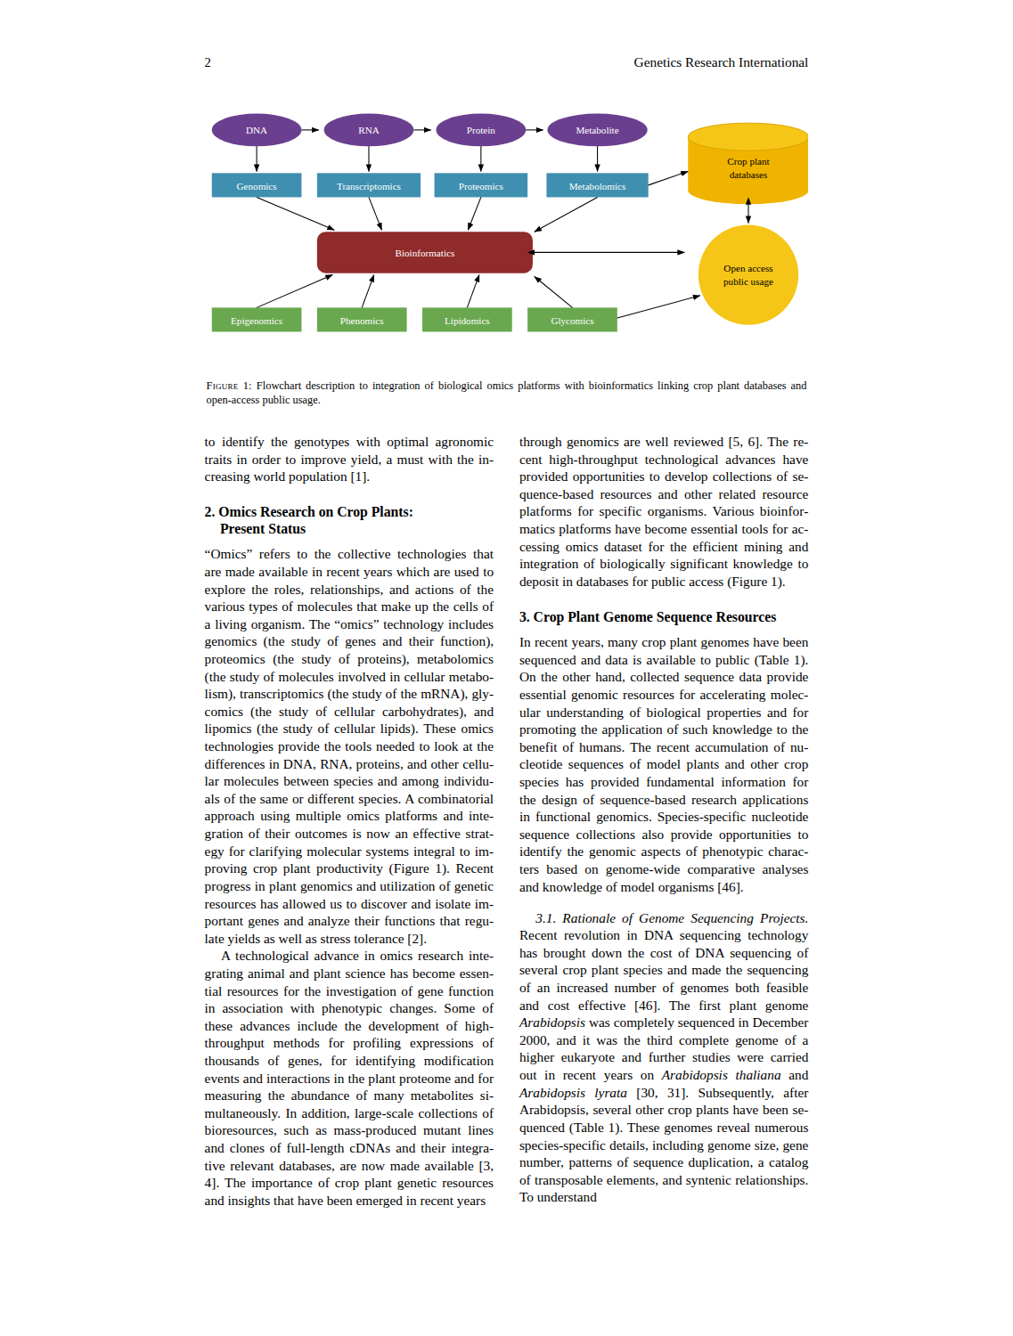2
Genetics Research International
DNA RNA Protein Metabolite Genomics Transcriptomics Proteomics Metabolomics Bioinformatics Epigenomics Phenomics Lipidomics Glycomics Crop plant databases Open access public usage
Figure 1: Flowchart description to integration of biological omics platforms with bioinformatics linking crop plant databases and open-access public usage.
to identify the genotypes with optimal agronomic traits in order to improve yield, a must with the increasing world population [1].
2. Omics Research on Crop Plants:Present Status
“Omics” refers to the collective technologies that are made available in recent years which are used to explore the roles, relationships, and actions of the various types of molecules that make up the cells of a living organism. The “omics” technology includes genomics (the study of genes and their function), proteomics (the study of proteins), metabolomics (the study of molecules involved in cellular metabolism), transcriptomics (the study of the mRNA), glycomics (the study of cellular carbohydrates), and lipomics (the study of cellular lipids). These omics technologies provide the tools needed to look at the differences in DNA, RNA, proteins, and other cellular molecules between species and among individuals of the same or different species. A combinatorial approach using multiple omics platforms and integration of their outcomes is now an effective strategy for clarifying molecular systems integral to improving crop plant productivity (Figure 1). Recent progress in plant genomics and utilization of genetic resources has allowed us to discover and isolate important genes and analyze their functions that regulate yields as well as stress tolerance [2].
A technological advance in omics research integrating animal and plant science has become essential resources for the investigation of gene function in association with phenotypic changes. Some of these advances include the development of high-throughput methods for profiling expressions of thousands of genes, for identifying modification events and interactions in the plant proteome and for measuring the abundance of many metabolites simultaneously. In addition, large-scale collections of bioresources, such as mass-produced mutant lines and clones of full-length cDNAs and their integrative relevant databases, are now made available [3, 4]. The importance of crop plant genetic resources and insights that have been emerged in recent years
through genomics are well reviewed [5, 6]. The recent high-throughput technological advances have provided opportunities to develop collections of sequence-based resources and other related resource platforms for specific organisms. Various bioinformatics platforms have become essential tools for accessing omics dataset for the efficient mining and integration of biologically significant knowledge to deposit in databases for public access (Figure 1).
3. Crop Plant Genome Sequence Resources
In recent years, many crop plant genomes have been sequenced and data is available to public (Table 1). On the other hand, collected sequence data provide essential genomic resources for accelerating molecular understanding of biological properties and for promoting the application of such knowledge to the benefit of humans. The recent accumulation of nucleotide sequences of model plants and other crop species has provided fundamental information for the design of sequence-based research applications in functional genomics. Species-specific nucleotide sequence collections also provide opportunities to identify the genomic aspects of phenotypic characters based on genome-wide comparative analyses and knowledge of model organisms [46].
3.1. Rationale of Genome Sequencing Projects. Recent revolution in DNA sequencing technology has brought down the cost of DNA sequencing of several crop plant species and made the sequencing of an increased number of genomes both feasible and cost effective [46]. The first plant genome Arabidopsis was completely sequenced in December 2000, and it was the third complete genome of a higher eukaryote and further studies were carried out in recent years on Arabidopsis thaliana and Arabidopsis lyrata [30, 31]. Subsequently, after Arabidopsis, several other crop plants have been sequenced (Table 1). These genomes reveal numerous species-specific details, including genome size, gene number, patterns of sequence duplication, a catalog of transposable elements, and syntenic relationships. To understand